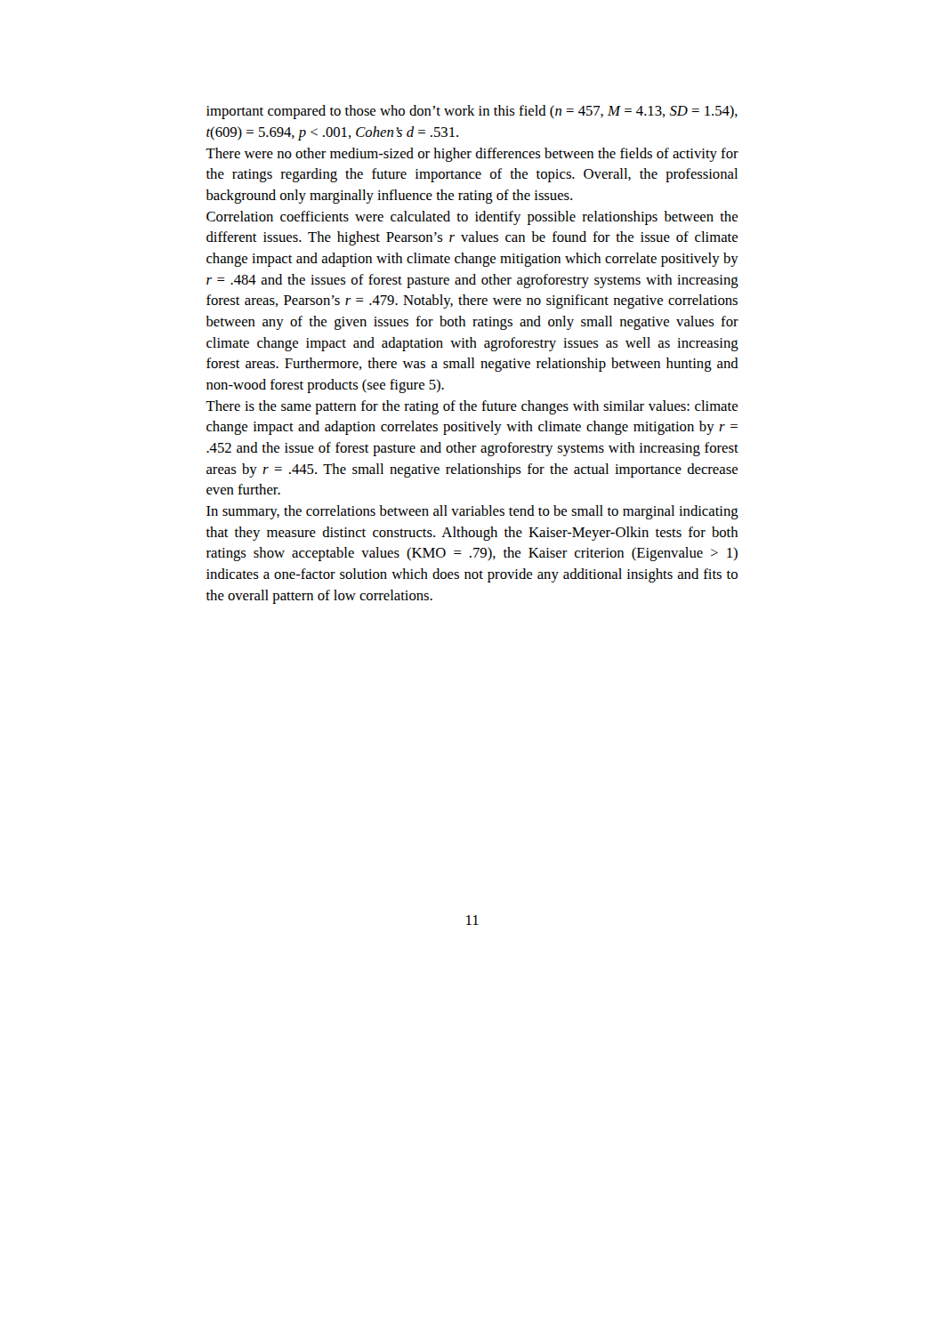important compared to those who don’t work in this field (n = 457, M = 4.13, SD = 1.54), t(609) = 5.694, p < .001, Cohen’s d = .531.
There were no other medium-sized or higher differences between the fields of activity for the ratings regarding the future importance of the topics. Overall, the professional background only marginally influence the rating of the issues.
Correlation coefficients were calculated to identify possible relationships between the different issues. The highest Pearson’s r values can be found for the issue of climate change impact and adaption with climate change mitigation which correlate positively by r = .484 and the issues of forest pasture and other agroforestry systems with increasing forest areas, Pearson’s r = .479. Notably, there were no significant negative correlations between any of the given issues for both ratings and only small negative values for climate change impact and adaptation with agroforestry issues as well as increasing forest areas. Furthermore, there was a small negative relationship between hunting and non-wood forest products (see figure 5).
There is the same pattern for the rating of the future changes with similar values: climate change impact and adaption correlates positively with climate change mitigation by r = .452 and the issue of forest pasture and other agroforestry systems with increasing forest areas by r = .445. The small negative relationships for the actual importance decrease even further.
In summary, the correlations between all variables tend to be small to marginal indicating that they measure distinct constructs. Although the Kaiser-Meyer-Olkin tests for both ratings show acceptable values (KMO = .79), the Kaiser criterion (Eigenvalue > 1) indicates a one-factor solution which does not provide any additional insights and fits to the overall pattern of low correlations.
11